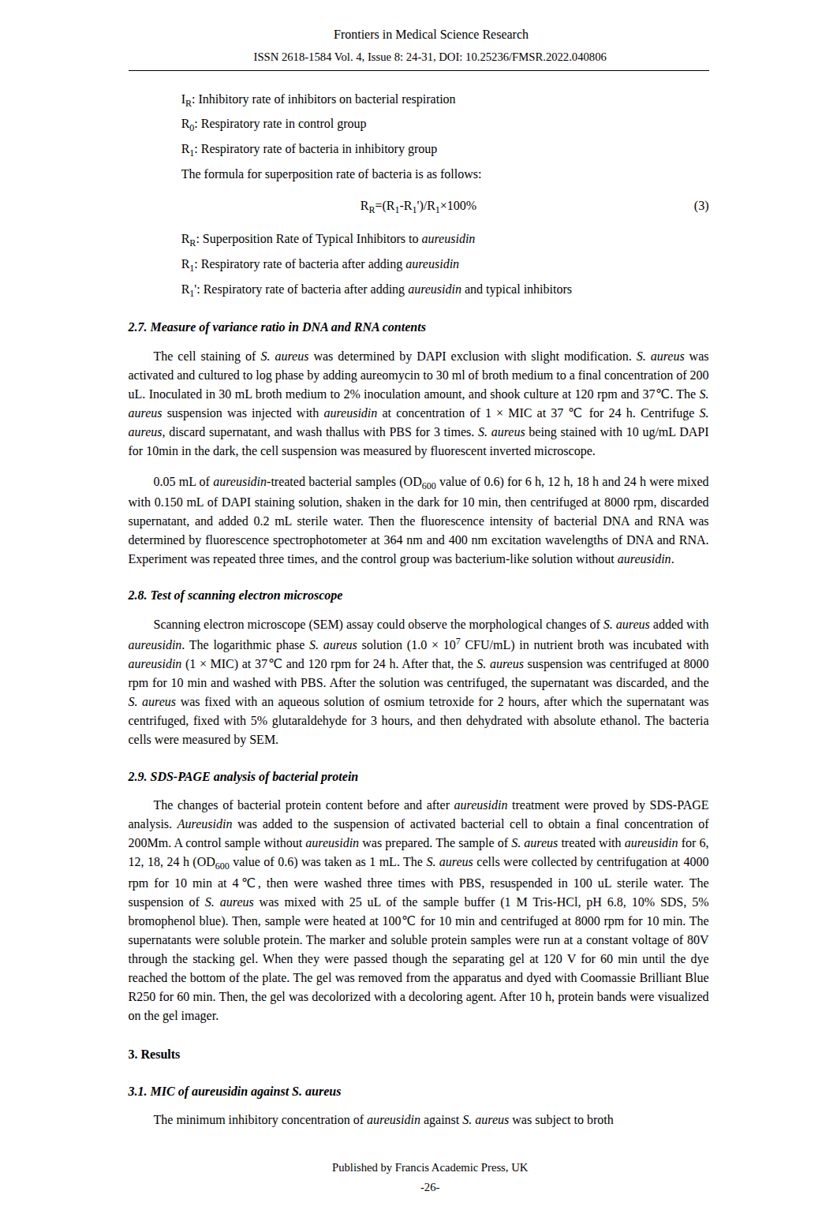Frontiers in Medical Science Research
ISSN 2618-1584 Vol. 4, Issue 8: 24-31, DOI: 10.25236/FMSR.2022.040806
IR: Inhibitory rate of inhibitors on bacterial respiration
R0: Respiratory rate in control group
R1: Respiratory rate of bacteria in inhibitory group
The formula for superposition rate of bacteria is as follows:
RR=(R1-R1')/R1×100% (3)
RR: Superposition Rate of Typical Inhibitors to aureusidin
R1: Respiratory rate of bacteria after adding aureusidin
R1': Respiratory rate of bacteria after adding aureusidin and typical inhibitors
2.7. Measure of variance ratio in DNA and RNA contents
The cell staining of S. aureus was determined by DAPI exclusion with slight modification. S. aureus was activated and cultured to log phase by adding aureomycin to 30 ml of broth medium to a final concentration of 200 uL. Inoculated in 30 mL broth medium to 2% inoculation amount, and shook culture at 120 rpm and 37℃. The S. aureus suspension was injected with aureusidin at concentration of 1 × MIC at 37 ℃ for 24 h. Centrifuge S. aureus, discard supernatant, and wash thallus with PBS for 3 times. S. aureus being stained with 10 ug/mL DAPI for 10min in the dark, the cell suspension was measured by fluorescent inverted microscope.
0.05 mL of aureusidin-treated bacterial samples (OD600 value of 0.6) for 6 h, 12 h, 18 h and 24 h were mixed with 0.150 mL of DAPI staining solution, shaken in the dark for 10 min, then centrifuged at 8000 rpm, discarded supernatant, and added 0.2 mL sterile water. Then the fluorescence intensity of bacterial DNA and RNA was determined by fluorescence spectrophotometer at 364 nm and 400 nm excitation wavelengths of DNA and RNA. Experiment was repeated three times, and the control group was bacterium-like solution without aureusidin.
2.8. Test of scanning electron microscope
Scanning electron microscope (SEM) assay could observe the morphological changes of S. aureus added with aureusidin. The logarithmic phase S. aureus solution (1.0 × 107 CFU/mL) in nutrient broth was incubated with aureusidin (1 × MIC) at 37℃ and 120 rpm for 24 h. After that, the S. aureus suspension was centrifuged at 8000 rpm for 10 min and washed with PBS. After the solution was centrifuged, the supernatant was discarded, and the S. aureus was fixed with an aqueous solution of osmium tetroxide for 2 hours, after which the supernatant was centrifuged, fixed with 5% glutaraldehyde for 3 hours, and then dehydrated with absolute ethanol. The bacteria cells were measured by SEM.
2.9. SDS-PAGE analysis of bacterial protein
The changes of bacterial protein content before and after aureusidin treatment were proved by SDS-PAGE analysis. Aureusidin was added to the suspension of activated bacterial cell to obtain a final concentration of 200Mm. A control sample without aureusidin was prepared. The sample of S. aureus treated with aureusidin for 6, 12, 18, 24 h (OD600 value of 0.6) was taken as 1 mL. The S. aureus cells were collected by centrifugation at 4000 rpm for 10 min at 4℃, then were washed three times with PBS, resuspended in 100 uL sterile water. The suspension of S. aureus was mixed with 25 uL of the sample buffer (1 M Tris-HCl, pH 6.8, 10% SDS, 5% bromophenol blue). Then, sample were heated at 100℃ for 10 min and centrifuged at 8000 rpm for 10 min. The supernatants were soluble protein. The marker and soluble protein samples were run at a constant voltage of 80V through the stacking gel. When they were passed though the separating gel at 120 V for 60 min until the dye reached the bottom of the plate. The gel was removed from the apparatus and dyed with Coomassie Brilliant Blue R250 for 60 min. Then, the gel was decolorized with a decoloring agent. After 10 h, protein bands were visualized on the gel imager.
3. Results
3.1. MIC of aureusidin against S. aureus
The minimum inhibitory concentration of aureusidin against S. aureus was subject to broth
Published by Francis Academic Press, UK
-26-